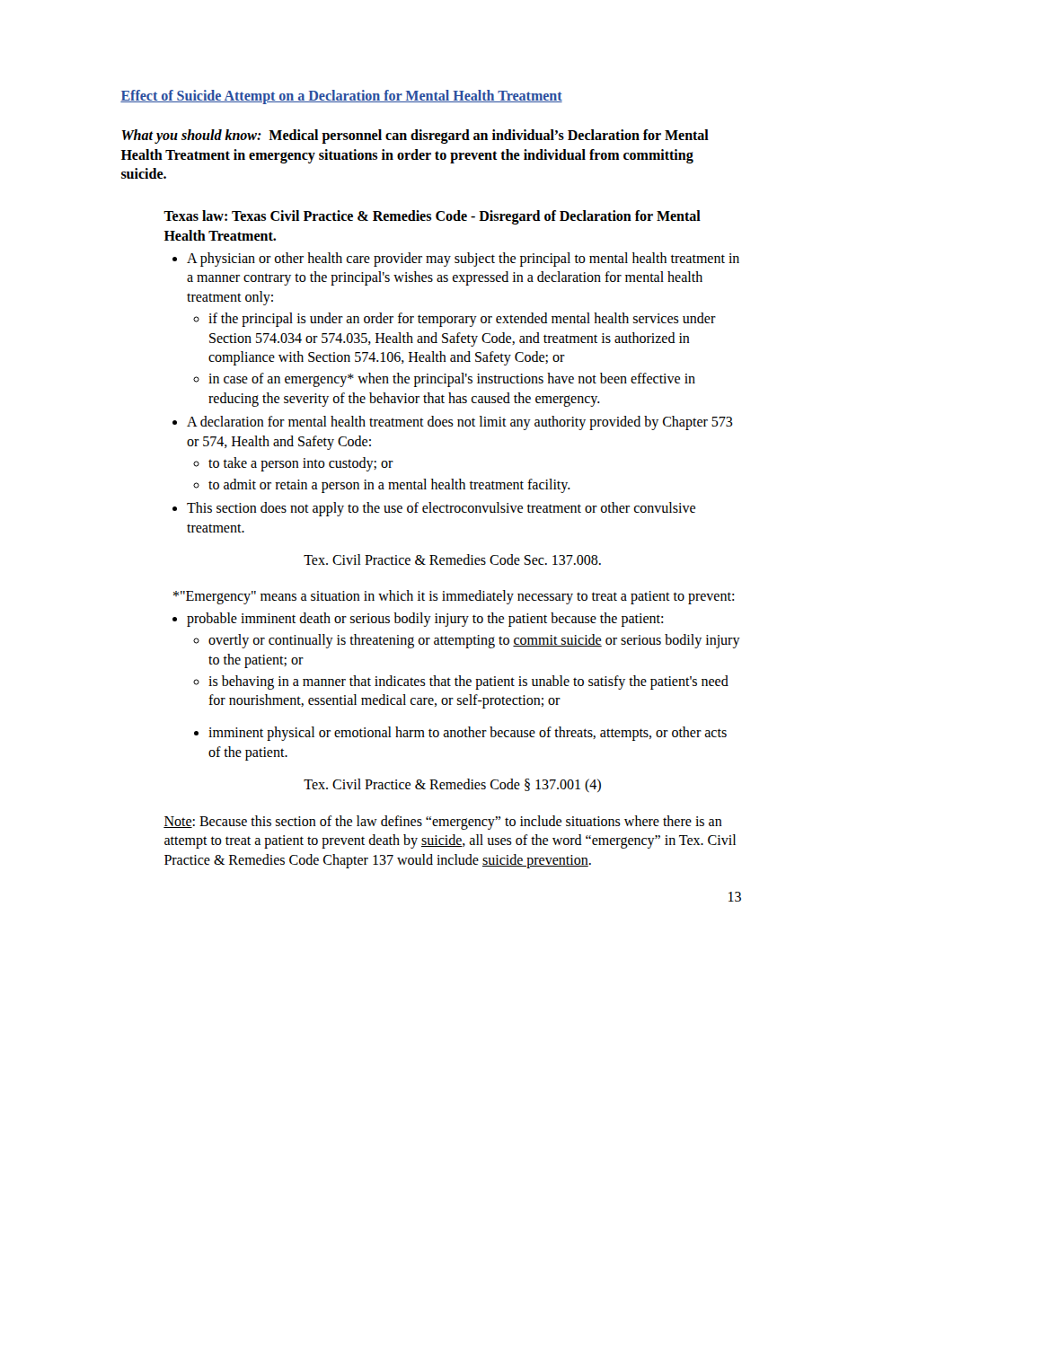Effect of Suicide Attempt on a Declaration for Mental Health Treatment
What you should know: Medical personnel can disregard an individual’s Declaration for Mental Health Treatment in emergency situations in order to prevent the individual from committing suicide.
Texas law: Texas Civil Practice & Remedies Code - Disregard of Declaration for Mental Health Treatment.
A physician or other health care provider may subject the principal to mental health treatment in a manner contrary to the principal's wishes as expressed in a declaration for mental health treatment only:
if the principal is under an order for temporary or extended mental health services under Section 574.034 or 574.035, Health and Safety Code, and treatment is authorized in compliance with Section 574.106, Health and Safety Code; or
in case of an emergency* when the principal's instructions have not been effective in reducing the severity of the behavior that has caused the emergency.
A declaration for mental health treatment does not limit any authority provided by Chapter 573 or 574, Health and Safety Code:
to take a person into custody; or
to admit or retain a person in a mental health treatment facility.
This section does not apply to the use of electroconvulsive treatment or other convulsive treatment.
Tex. Civil Practice & Remedies Code Sec. 137.008.
*"Emergency" means a situation in which it is immediately necessary to treat a patient to prevent:
probable imminent death or serious bodily injury to the patient because the patient:
overtly or continually is threatening or attempting to commit suicide or serious bodily injury to the patient; or
is behaving in a manner that indicates that the patient is unable to satisfy the patient's need for nourishment, essential medical care, or self-protection; or
imminent physical or emotional harm to another because of threats, attempts, or other acts of the patient.
Tex. Civil Practice & Remedies Code § 137.001 (4)
Note: Because this section of the law defines “emergency” to include situations where there is an attempt to treat a patient to prevent death by suicide, all uses of the word “emergency” in Tex. Civil Practice & Remedies Code Chapter 137 would include suicide prevention.
13